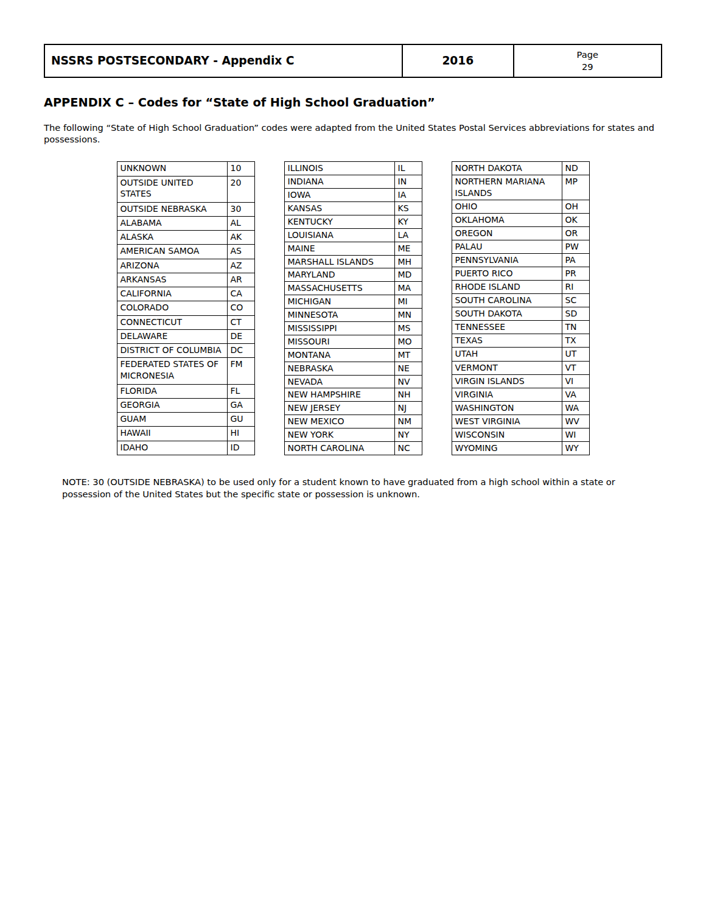| NSSRS POSTSECONDARY - Appendix C | 2016 | Page 29 |
APPENDIX C – Codes for “State of High School Graduation”
The following “State of High School Graduation” codes were adapted from the United States Postal Services abbreviations for states and possessions.
| UNKNOWN | 10 |
| OUTSIDE UNITED STATES | 20 |
| OUTSIDE NEBRASKA | 30 |
| ALABAMA | AL |
| ALASKA | AK |
| AMERICAN SAMOA | AS |
| ARIZONA | AZ |
| ARKANSAS | AR |
| CALIFORNIA | CA |
| COLORADO | CO |
| CONNECTICUT | CT |
| DELAWARE | DE |
| DISTRICT OF COLUMBIA | DC |
| FEDERATED STATES OF MICRONESIA | FM |
| FLORIDA | FL |
| GEORGIA | GA |
| GUAM | GU |
| HAWAII | HI |
| IDAHO | ID |
| ILLINOIS | IL |
| INDIANA | IN |
| IOWA | IA |
| KANSAS | KS |
| KENTUCKY | KY |
| LOUISIANA | LA |
| MAINE | ME |
| MARSHALL ISLANDS | MH |
| MARYLAND | MD |
| MASSACHUSETTS | MA |
| MICHIGAN | MI |
| MINNESOTA | MN |
| MISSISSIPPI | MS |
| MISSOURI | MO |
| MONTANA | MT |
| NEBRASKA | NE |
| NEVADA | NV |
| NEW HAMPSHIRE | NH |
| NEW JERSEY | NJ |
| NEW MEXICO | NM |
| NEW YORK | NY |
| NORTH CAROLINA | NC |
| NORTH DAKOTA | ND |
| NORTHERN MARIANA ISLANDS | MP |
| OHIO | OH |
| OKLAHOMA | OK |
| OREGON | OR |
| PALAU | PW |
| PENNSYLVANIA | PA |
| PUERTO RICO | PR |
| RHODE ISLAND | RI |
| SOUTH CAROLINA | SC |
| SOUTH DAKOTA | SD |
| TENNESSEE | TN |
| TEXAS | TX |
| UTAH | UT |
| VERMONT | VT |
| VIRGIN ISLANDS | VI |
| VIRGINIA | VA |
| WASHINGTON | WA |
| WEST VIRGINIA | WV |
| WISCONSIN | WI |
| WYOMING | WY |
NOTE: 30 (OUTSIDE NEBRASKA) to be used only for a student known to have graduated from a high school within a state or possession of the United States but the specific state or possession is unknown.